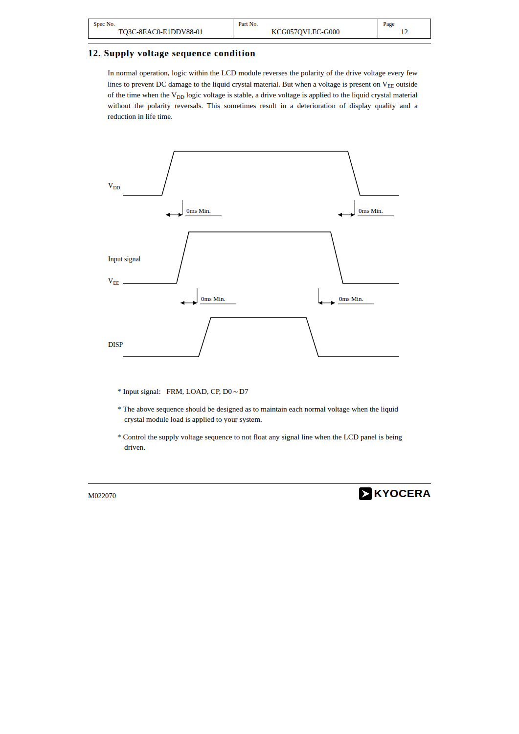| Spec No. TQ3C-8EAC0-E1DDV88-01 | Part No. KCG057QVLEC-G000 | Page 12 |
12. Supply voltage sequence condition
In normal operation, logic within the LCD module reverses the polarity of the drive voltage every few lines to prevent DC damage to the liquid crystal material. But when a voltage is present on VEE outside of the time when the VDD logic voltage is stable, a drive voltage is applied to the liquid crystal material without the polarity reversals. This sometimes result in a deterioration of display quality and a reduction in life time.
VDD VDD 0ms Min. 0ms Min. Input signal VEE 0ms Min. 0ms Min. DISP
* Input signal: FRM, LOAD, CP, D0～D7
* The above sequence should be designed as to maintain each normal voltage when the liquid crystal module load is applied to your system.
* Control the supply voltage sequence to not float any signal line when the LCD panel is being driven.
M022070
KYOCERA